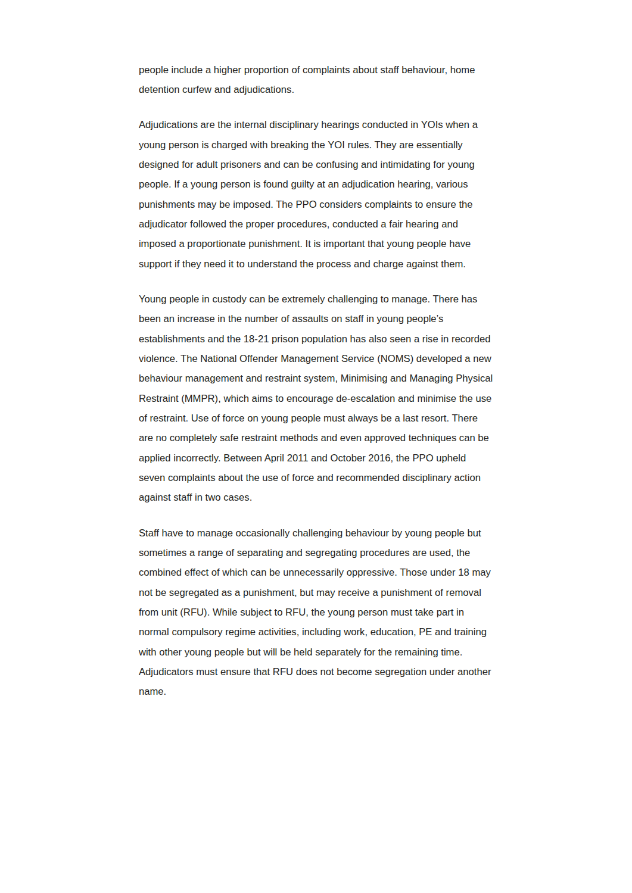people include a higher proportion of complaints about staff behaviour, home detention curfew and adjudications.
Adjudications are the internal disciplinary hearings conducted in YOIs when a young person is charged with breaking the YOI rules. They are essentially designed for adult prisoners and can be confusing and intimidating for young people. If a young person is found guilty at an adjudication hearing, various punishments may be imposed. The PPO considers complaints to ensure the adjudicator followed the proper procedures, conducted a fair hearing and imposed a proportionate punishment. It is important that young people have support if they need it to understand the process and charge against them.
Young people in custody can be extremely challenging to manage. There has been an increase in the number of assaults on staff in young people’s establishments and the 18-21 prison population has also seen a rise in recorded violence. The National Offender Management Service (NOMS) developed a new behaviour management and restraint system, Minimising and Managing Physical Restraint (MMPR), which aims to encourage de-escalation and minimise the use of restraint. Use of force on young people must always be a last resort. There are no completely safe restraint methods and even approved techniques can be applied incorrectly. Between April 2011 and October 2016, the PPO upheld seven complaints about the use of force and recommended disciplinary action against staff in two cases.
Staff have to manage occasionally challenging behaviour by young people but sometimes a range of separating and segregating procedures are used, the combined effect of which can be unnecessarily oppressive. Those under 18 may not be segregated as a punishment, but may receive a punishment of removal from unit (RFU). While subject to RFU, the young person must take part in normal compulsory regime activities, including work, education, PE and training with other young people but will be held separately for the remaining time. Adjudicators must ensure that RFU does not become segregation under another name.